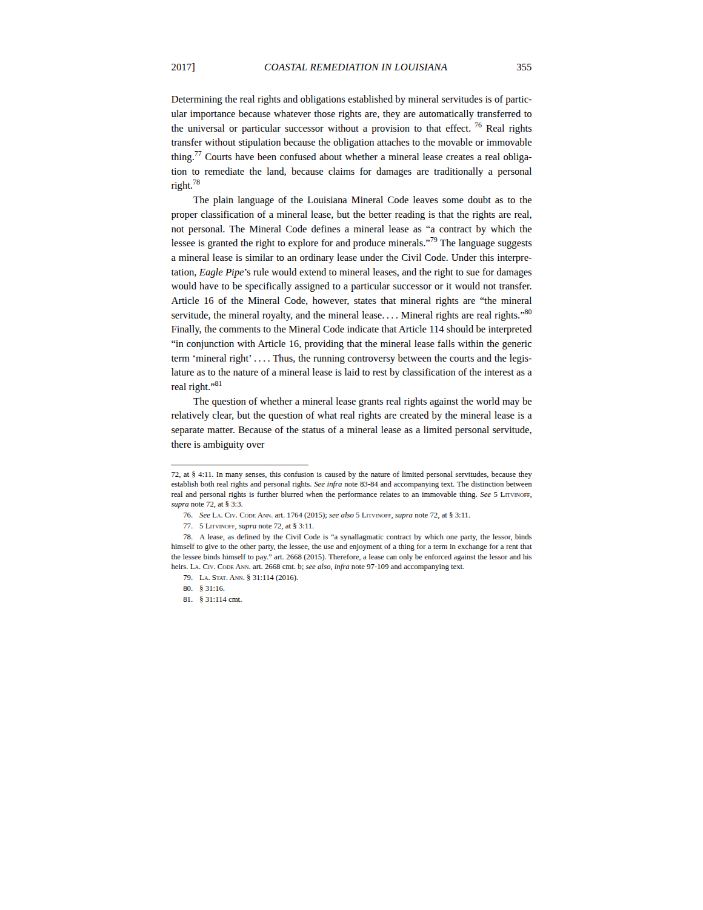2017] Coastal Remediation in Louisiana 355
Determining the real rights and obligations established by mineral servitudes is of particular importance because whatever those rights are, they are automatically transferred to the universal or particular successor without a provision to that effect. 76 Real rights transfer without stipulation because the obligation attaches to the movable or immovable thing.77 Courts have been confused about whether a mineral lease creates a real obligation to remediate the land, because claims for damages are traditionally a personal right.78
The plain language of the Louisiana Mineral Code leaves some doubt as to the proper classification of a mineral lease, but the better reading is that the rights are real, not personal. The Mineral Code defines a mineral lease as “a contract by which the lessee is granted the right to explore for and produce minerals.”79 The language suggests a mineral lease is similar to an ordinary lease under the Civil Code. Under this interpretation, Eagle Pipe’s rule would extend to mineral leases, and the right to sue for damages would have to be specifically assigned to a particular successor or it would not transfer. Article 16 of the Mineral Code, however, states that mineral rights are “the mineral servitude, the mineral royalty, and the mineral lease. . . . Mineral rights are real rights.”80 Finally, the comments to the Mineral Code indicate that Article 114 should be interpreted “in conjunction with Article 16, providing that the mineral lease falls within the generic term ‘mineral right’ . . . . Thus, the running controversy between the courts and the legislature as to the nature of a mineral lease is laid to rest by classification of the interest as a real right.”81
The question of whether a mineral lease grants real rights against the world may be relatively clear, but the question of what real rights are created by the mineral lease is a separate matter. Because of the status of a mineral lease as a limited personal servitude, there is ambiguity over
72, at § 4:11. In many senses, this confusion is caused by the nature of limited personal servitudes, because they establish both real rights and personal rights. See infra note 83-84 and accompanying text. The distinction between real and personal rights is further blurred when the performance relates to an immovable thing. See 5 Litvinoff, supra note 72, at § 3:3.
76. See La. Civ. Code Ann. art. 1764 (2015); see also 5 Litvinoff, supra note 72, at § 3:11.
77. 5 Litvinoff, supra note 72, at § 3:11.
78. A lease, as defined by the Civil Code is “a synallagmatic contract by which one party, the lessor, binds himself to give to the other party, the lessee, the use and enjoyment of a thing for a term in exchange for a rent that the lessee binds himself to pay.” art. 2668 (2015). Therefore, a lease can only be enforced against the lessor and his heirs. La. Civ. Code Ann. art. 2668 cmt. b; see also, infra note 97-109 and accompanying text.
79. La. Stat. Ann. § 31:114 (2016).
80.§ 31:16.
81.§ 31:114 cmt.